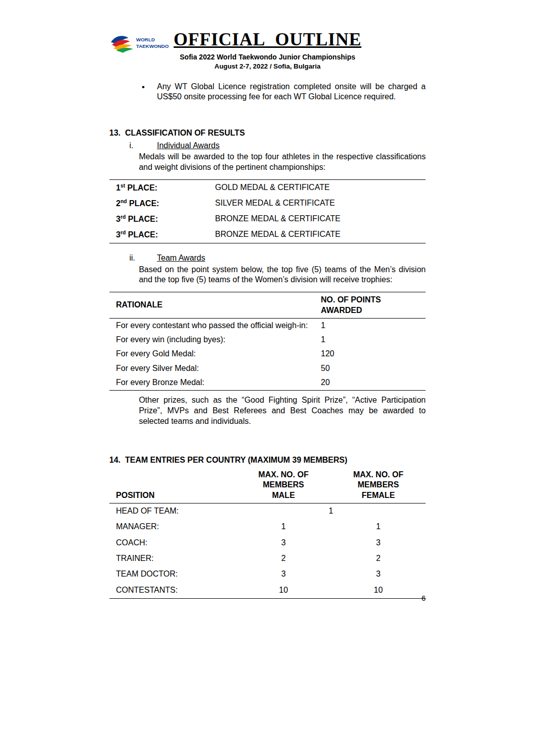WORLD TAEKWONDO
OFFICIAL OUTLINE
Sofia 2022 World Taekwondo Junior Championships
August 2-7, 2022 / Sofia, Bulgaria
Any WT Global Licence registration completed onsite will be charged a US$50 onsite processing fee for each WT Global Licence required.
13. CLASSIFICATION OF RESULTS
i. Individual Awards
Medals will be awarded to the top four athletes in the respective classifications and weight divisions of the pertinent championships:
| 1 st PLACE: | GOLD MEDAL & CERTIFICATE |
| 2 nd PLACE: | SILVER MEDAL & CERTIFICATE |
| 3 rd PLACE: | BRONZE MEDAL & CERTIFICATE |
| 3 rd PLACE: | BRONZE MEDAL & CERTIFICATE |
ii. Team Awards
Based on the point system below, the top five (5) teams of the Men’s division and the top five (5) teams of the Women’s division will receive trophies:
| RATIONALE | NO. OF POINTS AWARDED |
| --- | --- |
| For every contestant who passed the official weigh-in: | 1 |
| For every win (including byes): | 1 |
| For every Gold Medal: | 120 |
| For every Silver Medal: | 50 |
| For every Bronze Medal: | 20 |
Other prizes, such as the “Good Fighting Spirit Prize”, “Active Participation Prize”, MVPs and Best Referees and Best Coaches may be awarded to selected teams and individuals.
14. TEAM ENTRIES PER COUNTRY (MAXIMUM 39 MEMBERS)
| POSITION | MAX. NO. OF MEMBERS MALE | MAX. NO. OF MEMBERS FEMALE |
| --- | --- | --- |
| HEAD OF TEAM: | 1 |
| MANAGER: | 1 | 1 |
| COACH: | 3 | 3 |
| TRAINER: | 2 | 2 |
| TEAM DOCTOR: | 3 | 3 |
| CONTESTANTS: | 10 | 10 |
6